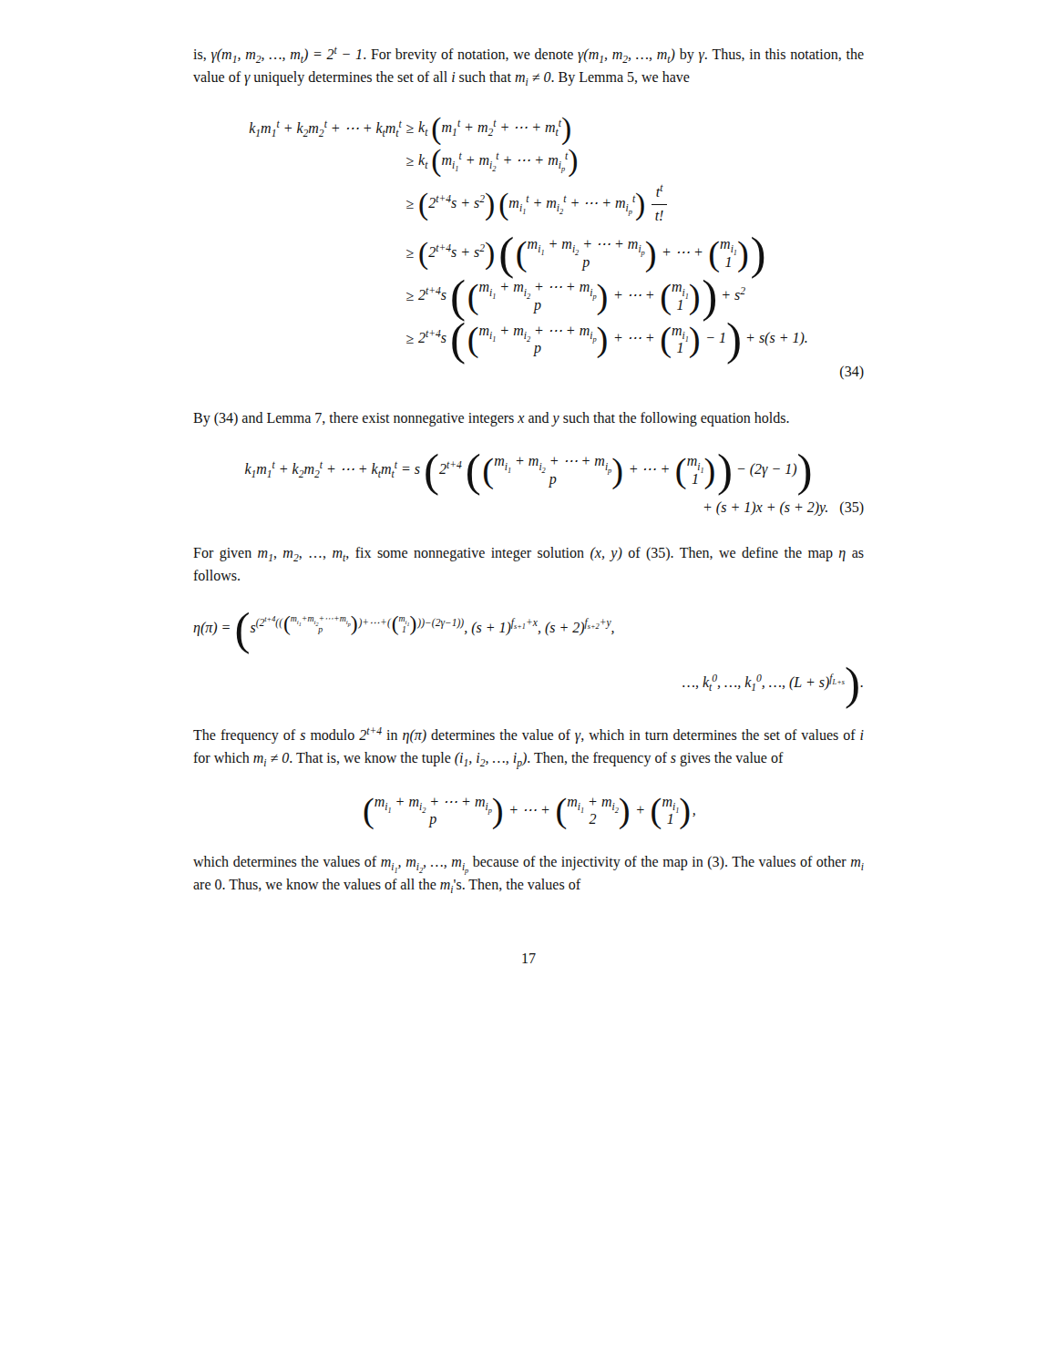is, γ(m1, m2, …, mt) = 2t − 1. For brevity of notation, we denote γ(m1, m2, …, mt) by γ. Thus, in this notation, the value of γ uniquely determines the set of all i such that mi ≠ 0. By Lemma 5, we have
| k 1 m 1 t + k 2 m 2 t + ⋯ + k t m t t | ≥ | k t ( m 1 t + m 2 t + ⋯ + m t t ) |
| | ≥ | k t ( m i 1 t + m i 2 t + ⋯ + m i p t ) |
| | ≥ | ( 2 t+4 s + s 2 ) ( m i 1 t + m i 2 t + ⋯ + m i p t ) t t t! |
| | ≥ | ( 2 t+4 s + s 2 ) ( ( m i 1 + m i 2 + ⋯ + m i p p ) + ⋯ + ( m i 1 1 ) ) |
| | ≥ | 2 t+4 s ( ( m i 1 + m i 2 + ⋯ + m i p p ) + ⋯ + ( m i 1 1 ) ) + s 2 |
| | ≥ | 2 t+4 s ( ( m i 1 + m i 2 + ⋯ + m i p p ) + ⋯ + ( m i 1 1 ) − 1 ) + s(s + 1). |
(34)
By (34) and Lemma 7, there exist nonnegative integers x and y such that the following equation holds.
k1m1t + k2m2t + ⋯ + ktmtt = s (2t+4 ((mi1 + mi2 + ⋯ + mip p) + ⋯ + (mi11)) − (2γ − 1))
+ (s + 1)x + (s + 2)y. (35)
For given m1, m2, …, mt, fix some nonnegative integer solution (x, y) of (35). Then, we define the map η as follows.
η(π) = (s(2t+4(((mi1+mi2+⋯+mip p))+⋯+((mi11)))−(2γ−1)), (s + 1)fs+1+x, (s + 2)fs+2+y,
…, kt0, …, k10, …, (L + s)fL+s).
The frequency of s modulo 2t+4 in η(π) determines the value of γ, which in turn determines the set of values of i for which mi ≠ 0. That is, we know the tuple (i1, i2, …, ip). Then, the frequency of s gives the value of
(mi1 + mi2 + ⋯ + mip p) + ⋯ + (mi1 + mi22) + (mi11),
which determines the values of mi1, mi2, …, mip because of the injectivity of the map in (3). The values of other mi are 0. Thus, we know the values of all the mi's. Then, the values of
17